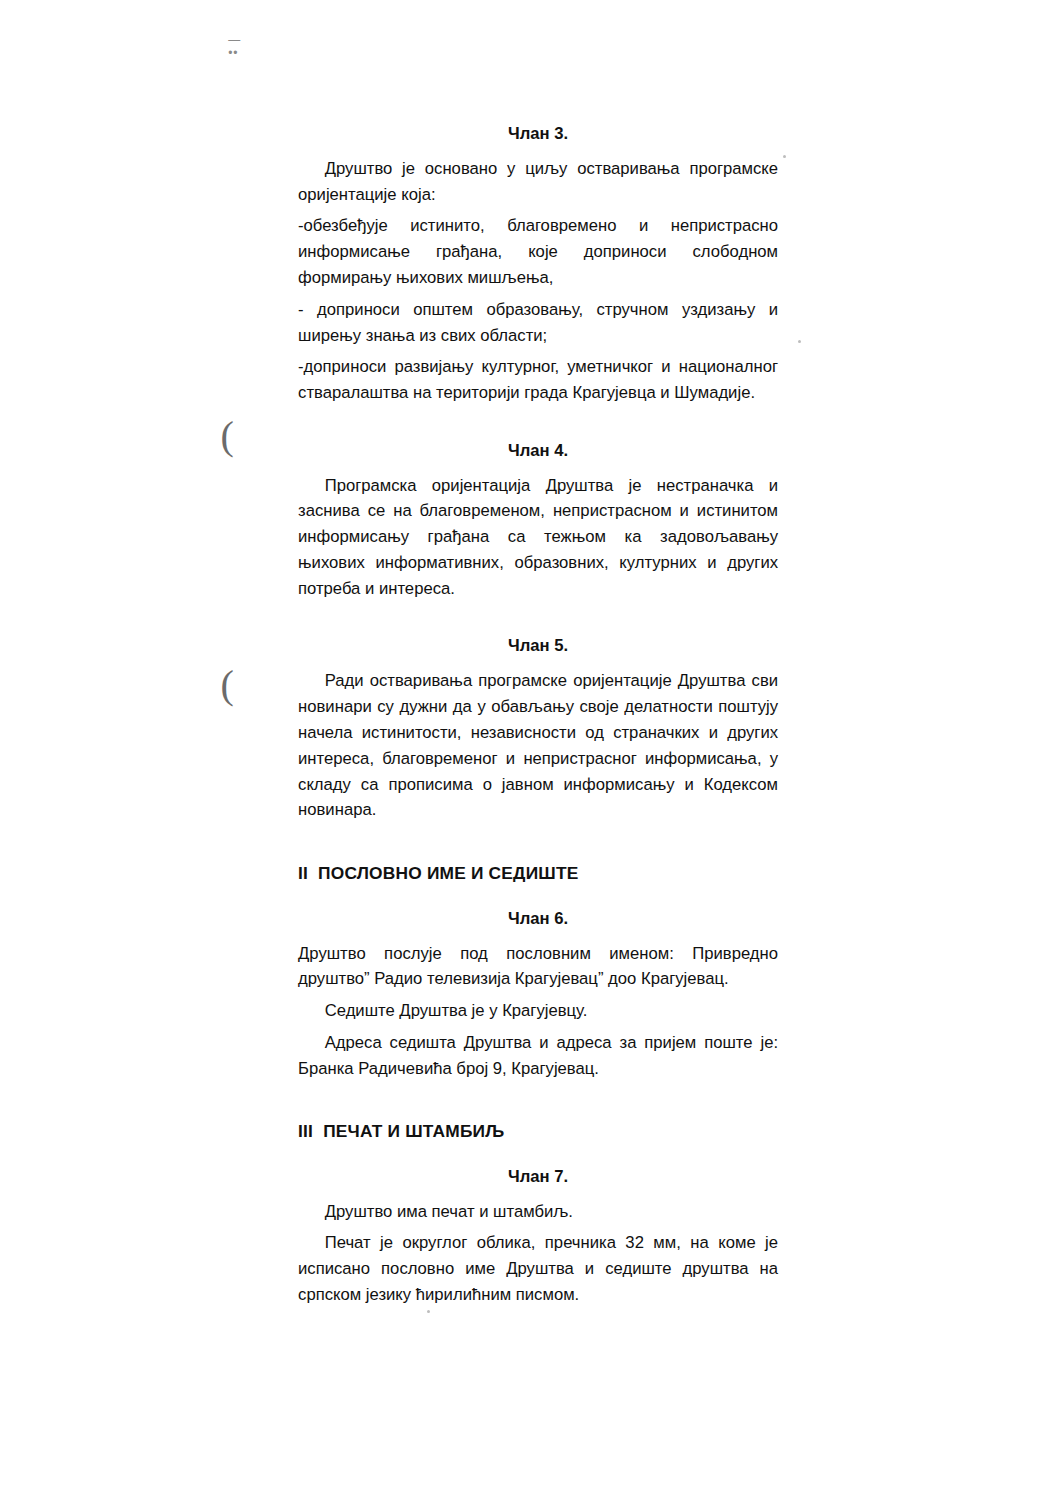—
••
(
(
Члан 3.
Друштво је основано у циљу остваривања програмске оријентације која:
-обезбеђује истинито, благовремено и непристрасно информисање грађана, које доприноси слободном формирању њихових мишљења,
- доприноси општем образовању, стручном уздизању и ширењу знања из свих области;
-доприноси развијању културног, уметничког и националног стваралаштва на територији града Крагујевца и Шумадије.
Члан 4.
Програмска оријентација Друштва је нестраначка и заснива се на благовременом, непристрасном и истинитом информисању грађана са тежњом ка задовољавању њихових информативних, образовних, културних и других потреба и интереса.
Члан 5.
Ради остваривања програмске оријентације Друштва сви новинари су дужни да у обављању своје делатности поштују начела истинитости, независности од страначких и других интереса, благовременог и непристрасног информисања, у складу са прописима о јавном информисању и Кодексом новинара.
II ПОСЛОВНО ИМЕ И СЕДИШТЕ
Члан 6.
Друштво послује под пословним именом: Привредно друштво” Радио телевизија Крагујевац” доо Крагујевац.
Седиште Друштва је у Крагујевцу.
Адреса седишта Друштва и адреса за пријем поште је: Бранка Радичевића број 9, Крагујевац.
III ПЕЧАТ И ШТАМБИЉ
Члан 7.
Друштво има печат и штамбиљ.
Печат је округлог облика, пречника 32 мм, на коме је исписано пословно име Друштва и седиште друштва на српском језику ћирилићним писмом.